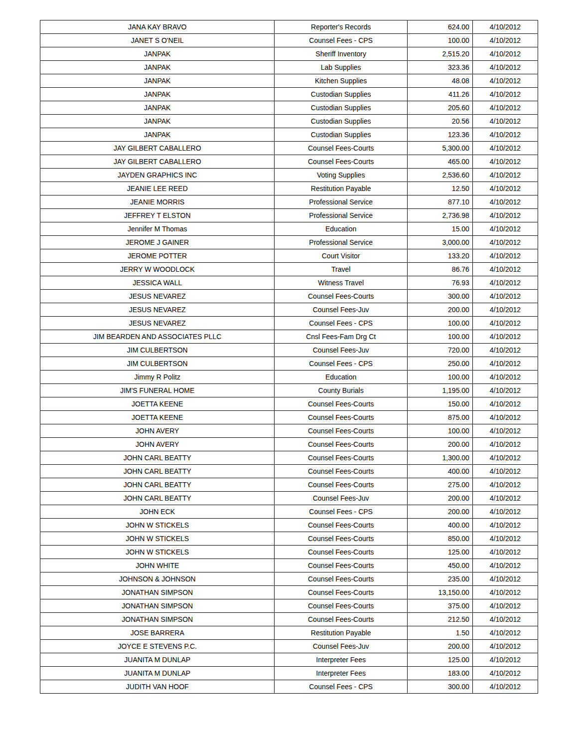| JANA KAY BRAVO | Reporter's Records | 624.00 | 4/10/2012 |
| JANET S O'NEIL | Counsel Fees - CPS | 100.00 | 4/10/2012 |
| JANPAK | Sheriff Inventory | 2,515.20 | 4/10/2012 |
| JANPAK | Lab Supplies | 323.36 | 4/10/2012 |
| JANPAK | Kitchen Supplies | 48.08 | 4/10/2012 |
| JANPAK | Custodian Supplies | 411.26 | 4/10/2012 |
| JANPAK | Custodian Supplies | 205.60 | 4/10/2012 |
| JANPAK | Custodian Supplies | 20.56 | 4/10/2012 |
| JANPAK | Custodian Supplies | 123.36 | 4/10/2012 |
| JAY GILBERT CABALLERO | Counsel Fees-Courts | 5,300.00 | 4/10/2012 |
| JAY GILBERT CABALLERO | Counsel Fees-Courts | 465.00 | 4/10/2012 |
| JAYDEN GRAPHICS INC | Voting Supplies | 2,536.60 | 4/10/2012 |
| JEANIE LEE REED | Restitution Payable | 12.50 | 4/10/2012 |
| JEANIE MORRIS | Professional Service | 877.10 | 4/10/2012 |
| JEFFREY T ELSTON | Professional Service | 2,736.98 | 4/10/2012 |
| Jennifer M Thomas | Education | 15.00 | 4/10/2012 |
| JEROME J GAINER | Professional Service | 3,000.00 | 4/10/2012 |
| JEROME POTTER | Court Visitor | 133.20 | 4/10/2012 |
| JERRY W WOODLOCK | Travel | 86.76 | 4/10/2012 |
| JESSICA WALL | Witness Travel | 76.93 | 4/10/2012 |
| JESUS NEVAREZ | Counsel Fees-Courts | 300.00 | 4/10/2012 |
| JESUS NEVAREZ | Counsel Fees-Juv | 200.00 | 4/10/2012 |
| JESUS NEVAREZ | Counsel Fees - CPS | 100.00 | 4/10/2012 |
| JIM BEARDEN AND ASSOCIATES PLLC | Cnsl Fees-Fam Drg Ct | 100.00 | 4/10/2012 |
| JIM CULBERTSON | Counsel Fees-Juv | 720.00 | 4/10/2012 |
| JIM CULBERTSON | Counsel Fees - CPS | 250.00 | 4/10/2012 |
| Jimmy R Politz | Education | 100.00 | 4/10/2012 |
| JIM'S FUNERAL HOME | County Burials | 1,195.00 | 4/10/2012 |
| JOETTA KEENE | Counsel Fees-Courts | 150.00 | 4/10/2012 |
| JOETTA KEENE | Counsel Fees-Courts | 875.00 | 4/10/2012 |
| JOHN AVERY | Counsel Fees-Courts | 100.00 | 4/10/2012 |
| JOHN AVERY | Counsel Fees-Courts | 200.00 | 4/10/2012 |
| JOHN CARL BEATTY | Counsel Fees-Courts | 1,300.00 | 4/10/2012 |
| JOHN CARL BEATTY | Counsel Fees-Courts | 400.00 | 4/10/2012 |
| JOHN CARL BEATTY | Counsel Fees-Courts | 275.00 | 4/10/2012 |
| JOHN CARL BEATTY | Counsel Fees-Juv | 200.00 | 4/10/2012 |
| JOHN ECK | Counsel Fees - CPS | 200.00 | 4/10/2012 |
| JOHN W STICKELS | Counsel Fees-Courts | 400.00 | 4/10/2012 |
| JOHN W STICKELS | Counsel Fees-Courts | 850.00 | 4/10/2012 |
| JOHN W STICKELS | Counsel Fees-Courts | 125.00 | 4/10/2012 |
| JOHN WHITE | Counsel Fees-Courts | 450.00 | 4/10/2012 |
| JOHNSON & JOHNSON | Counsel Fees-Courts | 235.00 | 4/10/2012 |
| JONATHAN SIMPSON | Counsel Fees-Courts | 13,150.00 | 4/10/2012 |
| JONATHAN SIMPSON | Counsel Fees-Courts | 375.00 | 4/10/2012 |
| JONATHAN SIMPSON | Counsel Fees-Courts | 212.50 | 4/10/2012 |
| JOSE BARRERA | Restitution Payable | 1.50 | 4/10/2012 |
| JOYCE E STEVENS P.C. | Counsel Fees-Juv | 200.00 | 4/10/2012 |
| JUANITA M DUNLAP | Interpreter Fees | 125.00 | 4/10/2012 |
| JUANITA M DUNLAP | Interpreter Fees | 183.00 | 4/10/2012 |
| JUDITH VAN HOOF | Counsel Fees - CPS | 300.00 | 4/10/2012 |